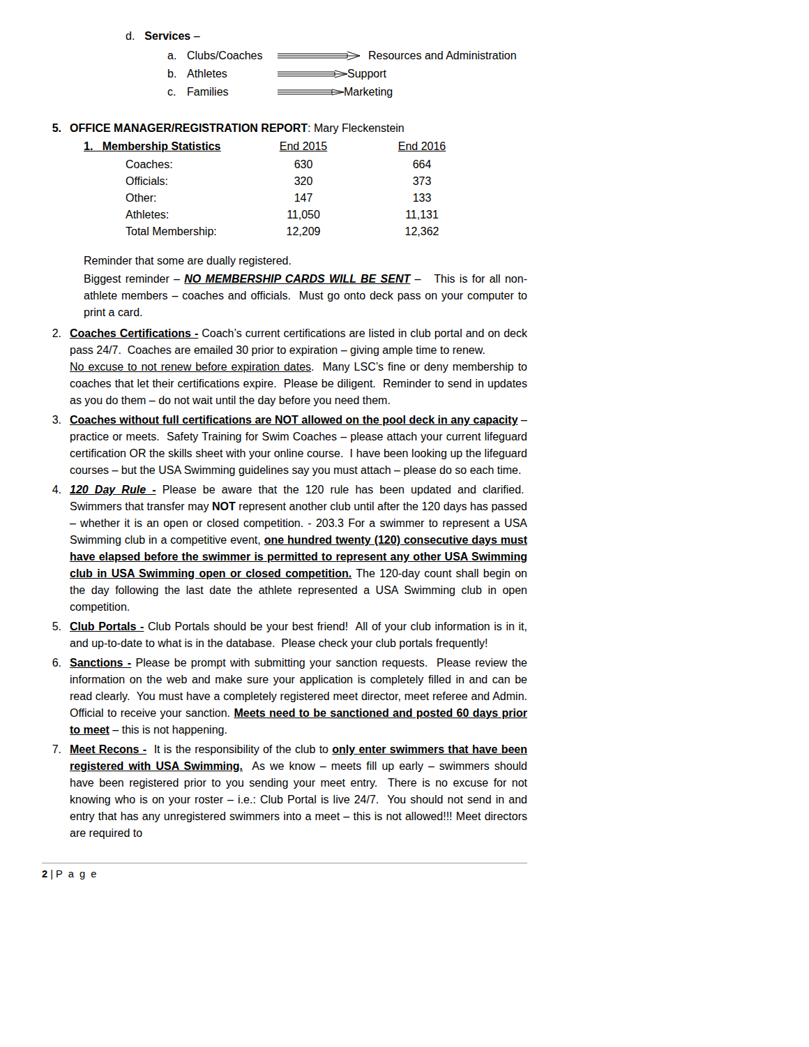d. Services –
a. Clubs/Coaches Resources and Administration
b. Athletes Support
c. Families Marketing
5. OFFICE MANAGER/REGISTRATION REPORT: Mary Fleckenstein
1. Membership Statistics End 2015 End 2016
Coaches: 630664
Officials: 320373
Other: 147133
Athletes: 11,05011,131
Total Membership: 12,20912,362
Reminder that some are dually registered.
Biggest reminder – NO MEMBERSHIP CARDS WILL BE SENT – This is for all non-athlete members – coaches and officials. Must go onto deck pass on your computer to print a card.
Coaches Certifications - Coach’s current certifications are listed in club portal and on deck pass 24/7. Coaches are emailed 30 prior to expiration – giving ample time to renew.
No excuse to not renew before expiration dates. Many LSC’s fine or deny membership to coaches that let their certifications expire. Please be diligent. Reminder to send in updates as you do them – do not wait until the day before you need them.
Coaches without full certifications are NOT allowed on the pool deck in any capacity – practice or meets. Safety Training for Swim Coaches – please attach your current lifeguard certification OR the skills sheet with your online course. I have been looking up the lifeguard courses – but the USA Swimming guidelines say you must attach – please do so each time.
120 Day Rule - Please be aware that the 120 rule has been updated and clarified. Swimmers that transfer may NOT represent another club until after the 120 days has passed – whether it is an open or closed competition. - 203.3 For a swimmer to represent a USA Swimming club in a competitive event, one hundred twenty (120) consecutive days must have elapsed before the swimmer is permitted to represent any other USA Swimming club in USA Swimming open or closed competition. The 120-day count shall begin on the day following the last date the athlete represented a USA Swimming club in open competition.
Club Portals - Club Portals should be your best friend! All of your club information is in it, and up-to-date to what is in the database. Please check your club portals frequently!
Sanctions - Please be prompt with submitting your sanction requests. Please review the information on the web and make sure your application is completely filled in and can be read clearly. You must have a completely registered meet director, meet referee and Admin. Official to receive your sanction. Meets need to be sanctioned and posted 60 days prior to meet – this is not happening.
Meet Recons - It is the responsibility of the club to only enter swimmers that have been registered with USA Swimming. As we know – meets fill up early – swimmers should have been registered prior to you sending your meet entry. There is no excuse for not knowing who is on your roster – i.e.: Club Portal is live 24/7. You should not send in and entry that has any unregistered swimmers into a meet – this is not allowed!!! Meet directors are required to
2 | P a g e